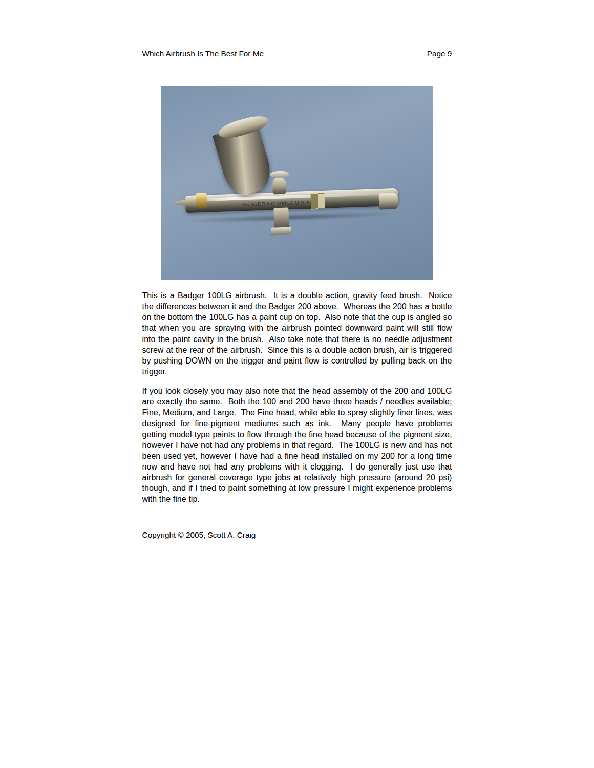Which Airbrush Is The Best For Me Page 9
BADGER NO 100LG U.S.A.
This is a Badger 100LG airbrush. It is a double action, gravity feed brush. Notice the differences between it and the Badger 200 above. Whereas the 200 has a bottle on the bottom the 100LG has a paint cup on top. Also note that the cup is angled so that when you are spraying with the airbrush pointed downward paint will still flow into the paint cavity in the brush. Also take note that there is no needle adjustment screw at the rear of the airbrush. Since this is a double action brush, air is triggered by pushing DOWN on the trigger and paint flow is controlled by pulling back on the trigger.
If you look closely you may also note that the head assembly of the 200 and 100LG are exactly the same. Both the 100 and 200 have three heads / needles available; Fine, Medium, and Large. The Fine head, while able to spray slightly finer lines, was designed for fine-pigment mediums such as ink. Many people have problems getting model-type paints to flow through the fine head because of the pigment size, however I have not had any problems in that regard. The 100LG is new and has not been used yet, however I have had a fine head installed on my 200 for a long time now and have not had any problems with it clogging. I do generally just use that airbrush for general coverage type jobs at relatively high pressure (around 20 psi) though, and if I tried to paint something at low pressure I might experience problems with the fine tip.
Copyright © 2005, Scott A. Craig